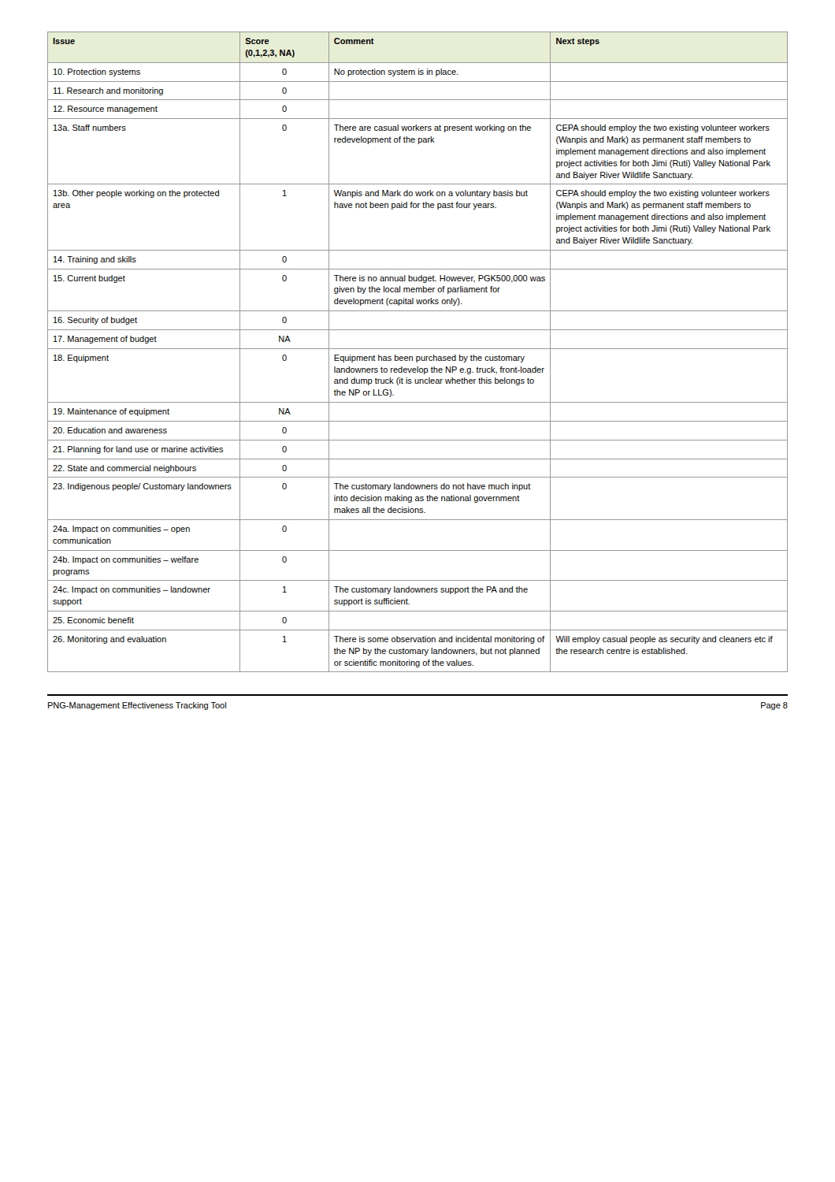| Issue | Score (0,1,2,3, NA) | Comment | Next steps |
| --- | --- | --- | --- |
| 10. Protection systems | 0 | No protection system is in place. | |
| 11. Research and monitoring | 0 | | |
| 12. Resource management | 0 | | |
| 13a. Staff numbers | 0 | There are casual workers at present working on the redevelopment of the park | CEPA should employ the two existing volunteer workers (Wanpis and Mark) as permanent staff members to implement management directions and also implement project activities for both Jimi (Ruti) Valley National Park and Baiyer River Wildlife Sanctuary. |
| 13b. Other people working on the protected area | 1 | Wanpis and Mark do work on a voluntary basis but have not been paid for the past four years. | CEPA should employ the two existing volunteer workers (Wanpis and Mark) as permanent staff members to implement management directions and also implement project activities for both Jimi (Ruti) Valley National Park and Baiyer River Wildlife Sanctuary. |
| 14. Training and skills | 0 | | |
| 15. Current budget | 0 | There is no annual budget. However, PGK500,000 was given by the local member of parliament for development (capital works only). | |
| 16. Security of budget | 0 | | |
| 17. Management of budget | NA | | |
| 18. Equipment | 0 | Equipment has been purchased by the customary landowners to redevelop the NP e.g. truck, front-loader and dump truck (it is unclear whether this belongs to the NP or LLG). | |
| 19. Maintenance of equipment | NA | | |
| 20. Education and awareness | 0 | | |
| 21. Planning for land use or marine activities | 0 | | |
| 22. State and commercial neighbours | 0 | | |
| 23. Indigenous people/ Customary landowners | 0 | The customary landowners do not have much input into decision making as the national government makes all the decisions. | |
| 24a. Impact on communities – open communication | 0 | | |
| 24b. Impact on communities – welfare programs | 0 | | |
| 24c. Impact on communities – landowner support | 1 | The customary landowners support the PA and the support is sufficient. | |
| 25. Economic benefit | 0 | | |
| 26. Monitoring and evaluation | 1 | There is some observation and incidental monitoring of the NP by the customary landowners, but not planned or scientific monitoring of the values. | Will employ casual people as security and cleaners etc if the research centre is established. |
PNG-Management Effectiveness Tracking Tool Page 8